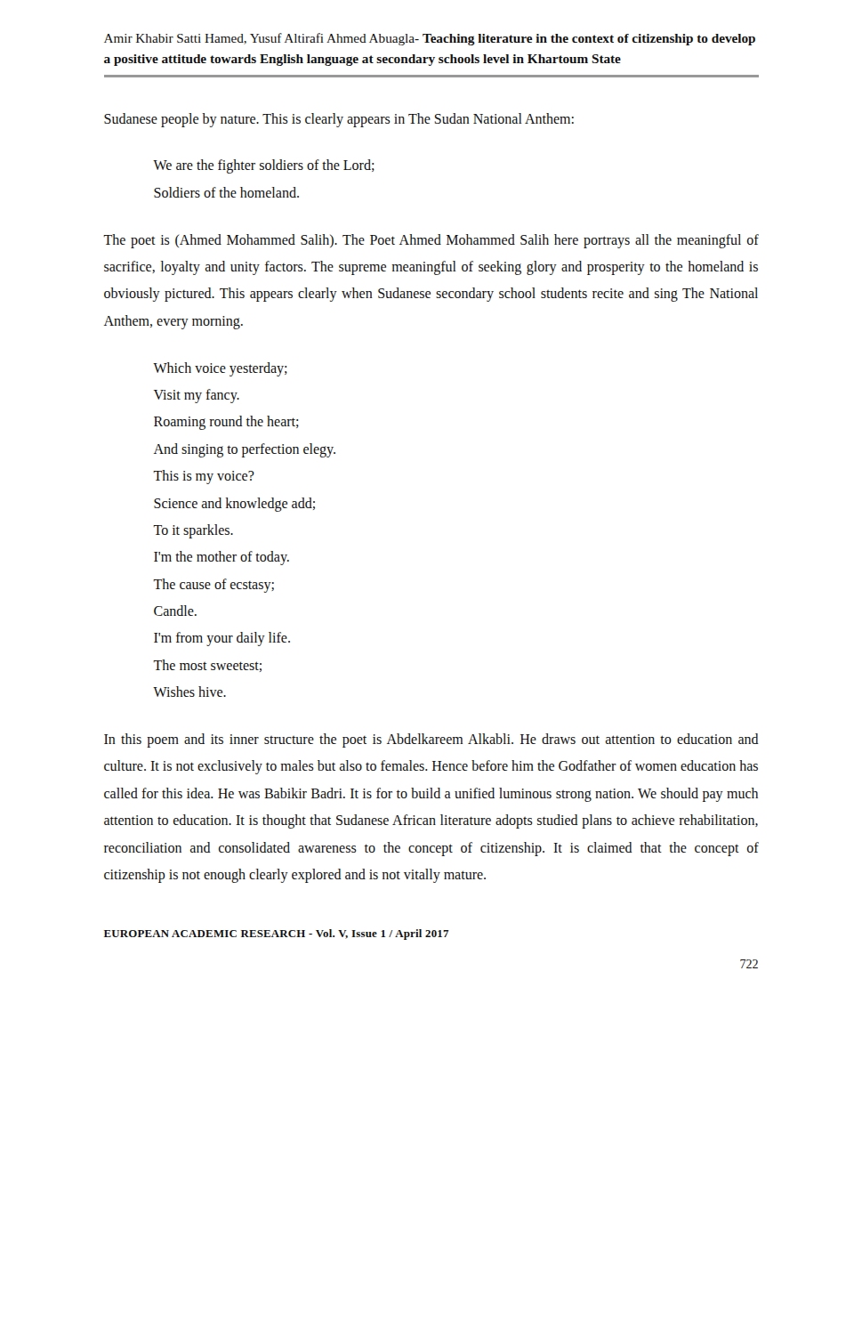Amir Khabir Satti Hamed, Yusuf Altirafi Ahmed Abuagla- Teaching literature in the context of citizenship to develop a positive attitude towards English language at secondary schools level in Khartoum State
Sudanese people by nature. This is clearly appears in The Sudan National Anthem:
We are the fighter soldiers of the Lord;
Soldiers of the homeland.
The poet is (Ahmed Mohammed Salih). The Poet Ahmed Mohammed Salih here portrays all the meaningful of sacrifice, loyalty and unity factors. The supreme meaningful of seeking glory and prosperity to the homeland is obviously pictured. This appears clearly when Sudanese secondary school students recite and sing The National Anthem, every morning.
Which voice yesterday;
Visit my fancy.
Roaming round the heart;
And singing to perfection elegy.
This is my voice?
Science and knowledge add;
To it sparkles.
I'm the mother of today.
The cause of ecstasy;
Candle.
I'm from your daily life.
The most sweetest;
Wishes hive.
In this poem and its inner structure the poet is Abdelkareem Alkabli. He draws out attention to education and culture. It is not exclusively to males but also to females. Hence before him the Godfather of women education has called for this idea. He was Babikir Badri. It is for to build a unified luminous strong nation. We should pay much attention to education. It is thought that Sudanese African literature adopts studied plans to achieve rehabilitation, reconciliation and consolidated awareness to the concept of citizenship. It is claimed that the concept of citizenship is not enough clearly explored and is not vitally mature.
EUROPEAN ACADEMIC RESEARCH - Vol. V, Issue 1 / April 2017
722